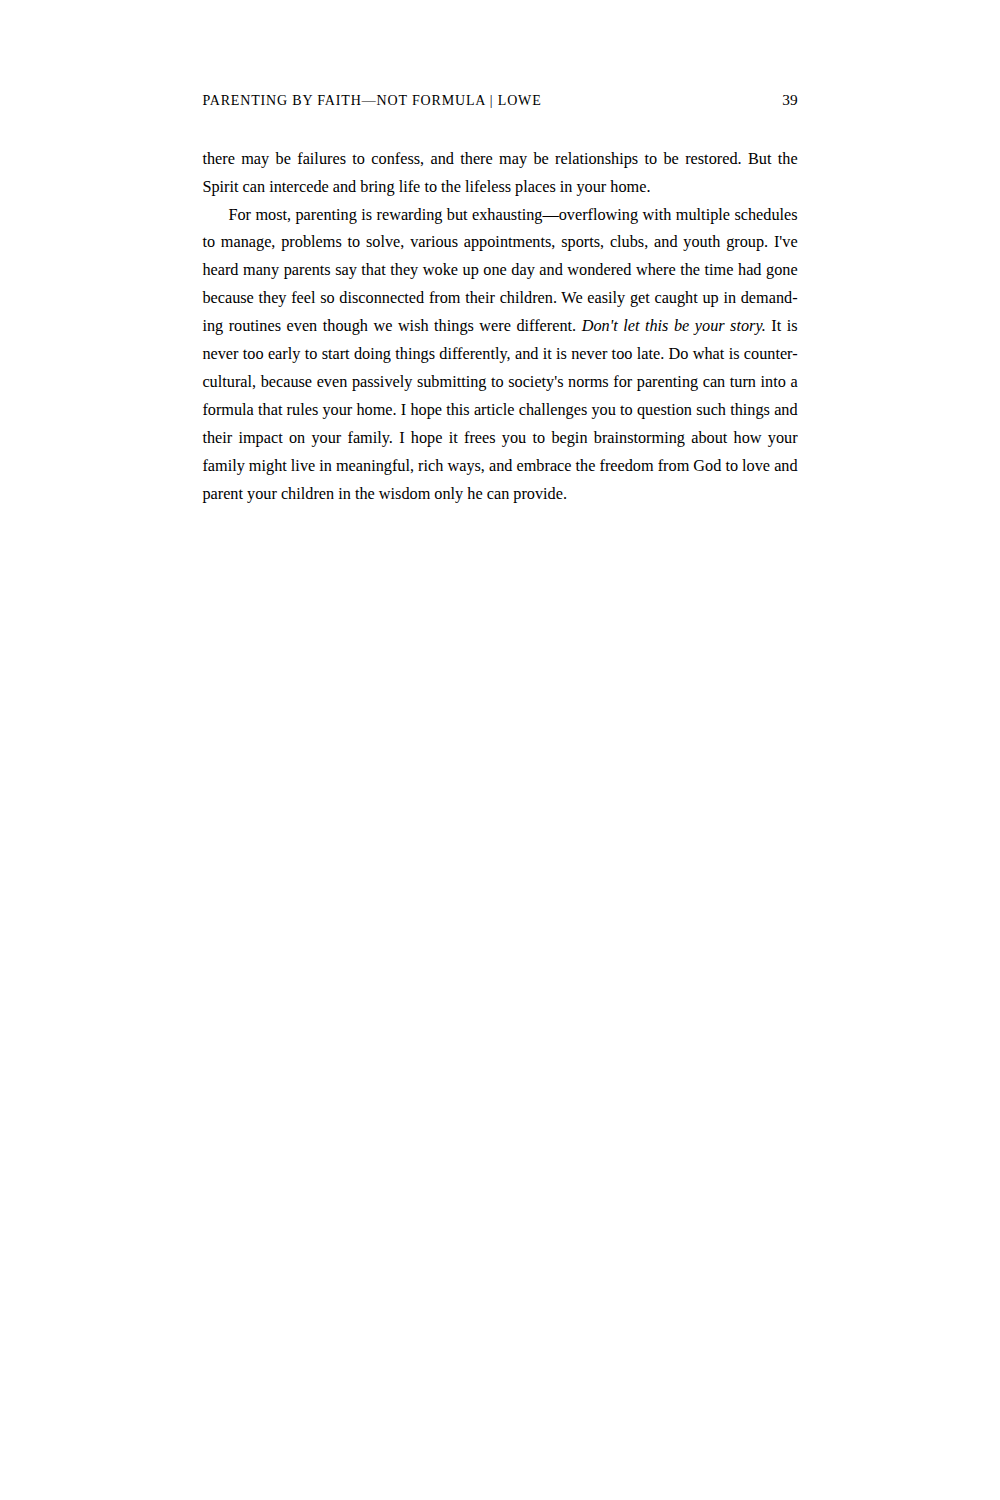Parenting by Faith—Not Formula | Lowe 39
there may be failures to confess, and there may be relationships to be restored. But the Spirit can intercede and bring life to the lifeless places in your home.
For most, parenting is rewarding but exhausting—overflowing with multiple schedules to manage, problems to solve, various appointments, sports, clubs, and youth group. I've heard many parents say that they woke up one day and wondered where the time had gone because they feel so disconnected from their children. We easily get caught up in demanding routines even though we wish things were different. Don't let this be your story. It is never too early to start doing things differently, and it is never too late. Do what is counter-cultural, because even passively submitting to society's norms for parenting can turn into a formula that rules your home. I hope this article challenges you to question such things and their impact on your family. I hope it frees you to begin brainstorming about how your family might live in meaningful, rich ways, and embrace the freedom from God to love and parent your children in the wisdom only he can provide.